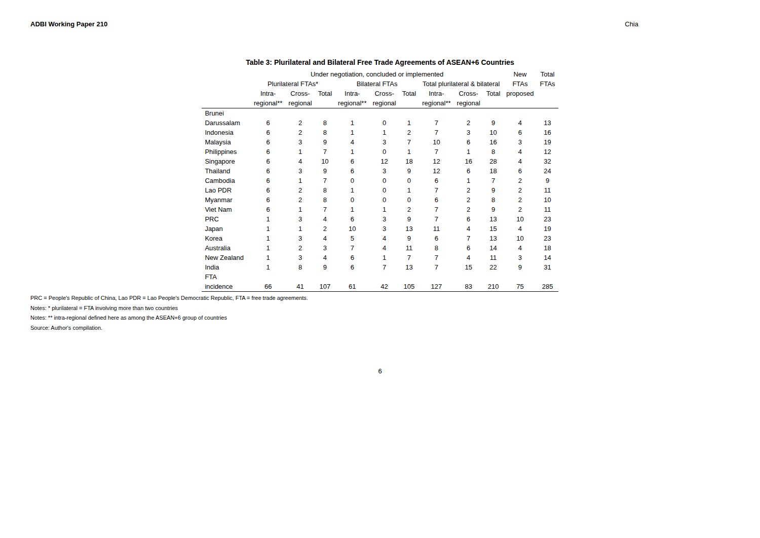ADBI Working Paper 210
Chia
Table 3: Plurilateral and Bilateral Free Trade Agreements of ASEAN+6 Countries
| | Under negotiation, concluded or implemented | New | Total |
| | Plurilateral FTAs* | Bilateral FTAs | Total plurilateral & bilateral | FTAs | FTAs |
| | Intra- | Cross- | Total | Intra- | Cross- | Total | Intra- | Cross- | Total | proposed | |
| | regional** | regional | | regional** | regional | | regional** | regional | | | |
| Brunei | | | | | | | | | | | |
| Darussalam | 6 | 2 | 8 | 1 | 0 | 1 | 7 | 2 | 9 | 4 | 13 |
| Indonesia | 6 | 2 | 8 | 1 | 1 | 2 | 7 | 3 | 10 | 6 | 16 |
| Malaysia | 6 | 3 | 9 | 4 | 3 | 7 | 10 | 6 | 16 | 3 | 19 |
| Philippines | 6 | 1 | 7 | 1 | 0 | 1 | 7 | 1 | 8 | 4 | 12 |
| Singapore | 6 | 4 | 10 | 6 | 12 | 18 | 12 | 16 | 28 | 4 | 32 |
| Thailand | 6 | 3 | 9 | 6 | 3 | 9 | 12 | 6 | 18 | 6 | 24 |
| Cambodia | 6 | 1 | 7 | 0 | 0 | 0 | 6 | 1 | 7 | 2 | 9 |
| Lao PDR | 6 | 2 | 8 | 1 | 0 | 1 | 7 | 2 | 9 | 2 | 11 |
| Myanmar | 6 | 2 | 8 | 0 | 0 | 0 | 6 | 2 | 8 | 2 | 10 |
| Viet Nam | 6 | 1 | 7 | 1 | 1 | 2 | 7 | 2 | 9 | 2 | 11 |
| PRC | 1 | 3 | 4 | 6 | 3 | 9 | 7 | 6 | 13 | 10 | 23 |
| Japan | 1 | 1 | 2 | 10 | 3 | 13 | 11 | 4 | 15 | 4 | 19 |
| Korea | 1 | 3 | 4 | 5 | 4 | 9 | 6 | 7 | 13 | 10 | 23 |
| Australia | 1 | 2 | 3 | 7 | 4 | 11 | 8 | 6 | 14 | 4 | 18 |
| New Zealand | 1 | 3 | 4 | 6 | 1 | 7 | 7 | 4 | 11 | 3 | 14 |
| India | 1 | 8 | 9 | 6 | 7 | 13 | 7 | 15 | 22 | 9 | 31 |
| FTA | | | | | | | | | | | |
| incidence | 66 | 41 | 107 | 61 | 42 | 105 | 127 | 83 | 210 | 75 | 285 |
PRC = People's Republic of China, Lao PDR = Lao People's Democratic Republic, FTA = free trade agreements.
Notes: * plurilateral = FTA involving more than two countries
Notes: ** intra-regional defined here as among the ASEAN+6 group of countries
Source: Author's compilation.
6